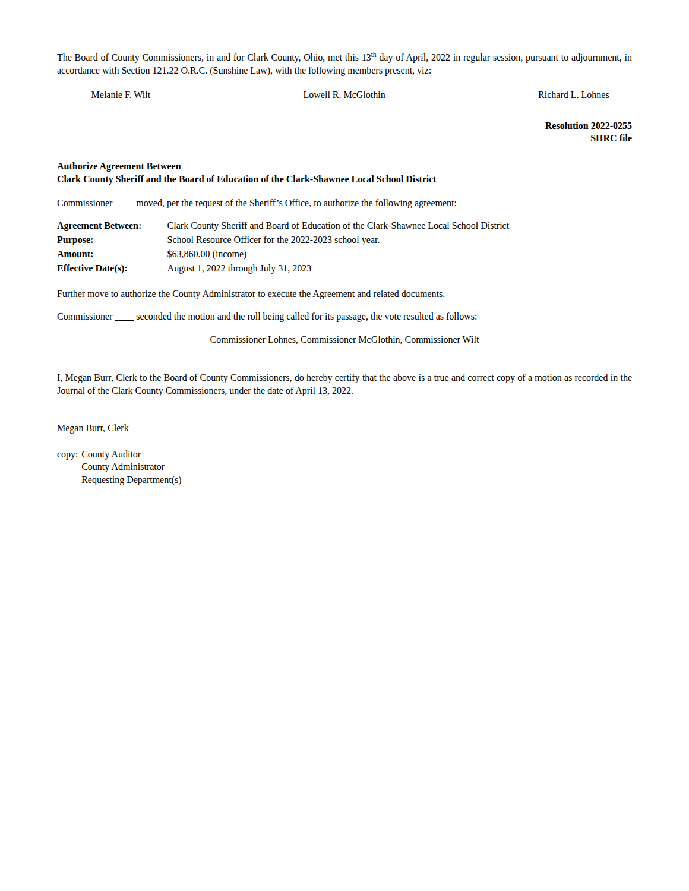The Board of County Commissioners, in and for Clark County, Ohio, met this 13th day of April, 2022 in regular session, pursuant to adjournment, in accordance with Section 121.22 O.R.C. (Sunshine Law), with the following members present, viz:
Melanie F. Wilt Lowell R. McGlothin Richard L. Lohnes
Resolution 2022-0255
SHRC file
Authorize Agreement Between
Clark County Sheriff and the Board of Education of the Clark-Shawnee Local School District
Commissioner ____ moved, per the request of the Sheriff’s Office, to authorize the following agreement:
| Agreement Between: | Clark County Sheriff and Board of Education of the Clark-Shawnee Local School District |
| Purpose: | School Resource Officer for the 2022-2023 school year. |
| Amount: | $63,860.00 (income) |
| Effective Date(s): | August 1, 2022 through July 31, 2023 |
Further move to authorize the County Administrator to execute the Agreement and related documents.
Commissioner ____ seconded the motion and the roll being called for its passage, the vote resulted as follows:
Commissioner Lohnes, Commissioner McGlothin, Commissioner Wilt
I, Megan Burr, Clerk to the Board of County Commissioners, do hereby certify that the above is a true and correct copy of a motion as recorded in the Journal of the Clark County Commissioners, under the date of April 13, 2022.
Megan Burr, Clerk
| copy: | County Auditor County Administrator Requesting Department(s) |